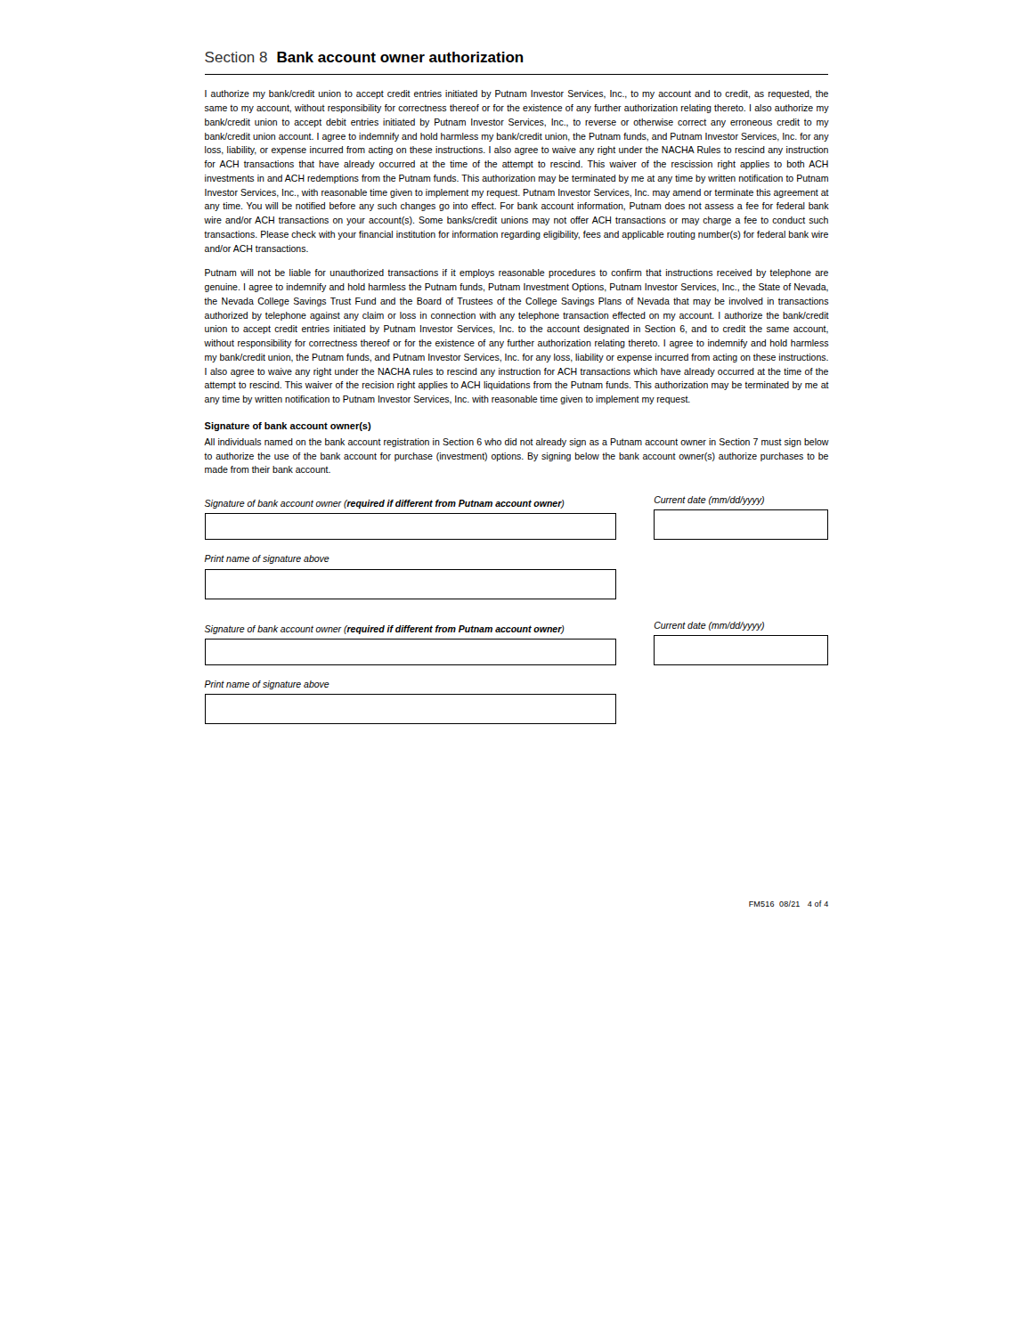Section 8 Bank account owner authorization
I authorize my bank/credit union to accept credit entries initiated by Putnam Investor Services, Inc., to my account and to credit, as requested, the same to my account, without responsibility for correctness thereof or for the existence of any further authorization relating thereto. I also authorize my bank/credit union to accept debit entries initiated by Putnam Investor Services, Inc., to reverse or otherwise correct any erroneous credit to my bank/credit union account. I agree to indemnify and hold harmless my bank/credit union, the Putnam funds, and Putnam Investor Services, Inc. for any loss, liability, or expense incurred from acting on these instructions. I also agree to waive any right under the NACHA Rules to rescind any instruction for ACH transactions that have already occurred at the time of the attempt to rescind. This waiver of the rescission right applies to both ACH investments in and ACH redemptions from the Putnam funds. This authorization may be terminated by me at any time by written notification to Putnam Investor Services, Inc., with reasonable time given to implement my request. Putnam Investor Services, Inc. may amend or terminate this agreement at any time. You will be notified before any such changes go into effect. For bank account information, Putnam does not assess a fee for federal bank wire and/or ACH transactions on your account(s). Some banks/credit unions may not offer ACH transactions or may charge a fee to conduct such transactions. Please check with your financial institution for information regarding eligibility, fees and applicable routing number(s) for federal bank wire and/or ACH transactions.
Putnam will not be liable for unauthorized transactions if it employs reasonable procedures to confirm that instructions received by telephone are genuine. I agree to indemnify and hold harmless the Putnam funds, Putnam Investment Options, Putnam Investor Services, Inc., the State of Nevada, the Nevada College Savings Trust Fund and the Board of Trustees of the College Savings Plans of Nevada that may be involved in transactions authorized by telephone against any claim or loss in connection with any telephone transaction effected on my account. I authorize the bank/credit union to accept credit entries initiated by Putnam Investor Services, Inc. to the account designated in Section 6, and to credit the same account, without responsibility for correctness thereof or for the existence of any further authorization relating thereto. I agree to indemnify and hold harmless my bank/credit union, the Putnam funds, and Putnam Investor Services, Inc. for any loss, liability or expense incurred from acting on these instructions. I also agree to waive any right under the NACHA rules to rescind any instruction for ACH transactions which have already occurred at the time of the attempt to rescind. This waiver of the recision right applies to ACH liquidations from the Putnam funds. This authorization may be terminated by me at any time by written notification to Putnam Investor Services, Inc. with reasonable time given to implement my request.
Signature of bank account owner(s)
All individuals named on the bank account registration in Section 6 who did not already sign as a Putnam account owner in Section 7 must sign below to authorize the use of the bank account for purchase (investment) options. By signing below the bank account owner(s) authorize purchases to be made from their bank account.
Signature of bank account owner (required if different from Putnam account owner)
Current date (mm/dd/yyyy)
Print name of signature above
Signature of bank account owner (required if different from Putnam account owner)
Current date (mm/dd/yyyy)
Print name of signature above
FM516 08/21 4 of 4